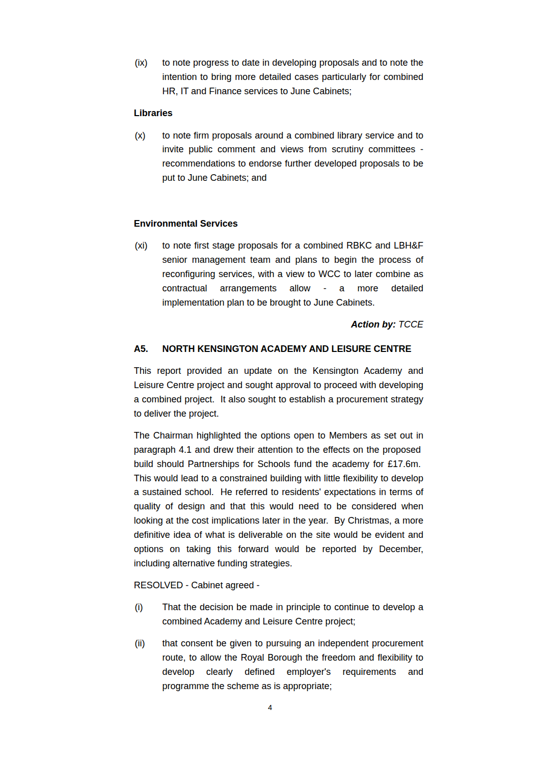(ix)
to note progress to date in developing proposals and to note the intention to bring more detailed cases particularly for combined HR, IT and Finance services to June Cabinets;
Libraries
(x)
to note firm proposals around a combined library service and to invite public comment and views from scrutiny committees - recommendations to endorse further developed proposals to be put to June Cabinets; and
Environmental Services
(xi)
to note first stage proposals for a combined RBKC and LBH&F senior management team and plans to begin the process of reconfiguring services, with a view to WCC to later combine as contractual arrangements allow - a more detailed implementation plan to be brought to June Cabinets.
Action by: TCCE
A5.
NORTH KENSINGTON ACADEMY AND LEISURE CENTRE
This report provided an update on the Kensington Academy and Leisure Centre project and sought approval to proceed with developing a combined project. It also sought to establish a procurement strategy to deliver the project.
The Chairman highlighted the options open to Members as set out in paragraph 4.1 and drew their attention to the effects on the proposed build should Partnerships for Schools fund the academy for £17.6m. This would lead to a constrained building with little flexibility to develop a sustained school. He referred to residents' expectations in terms of quality of design and that this would need to be considered when looking at the cost implications later in the year. By Christmas, a more definitive idea of what is deliverable on the site would be evident and options on taking this forward would be reported by December, including alternative funding strategies.
RESOLVED - Cabinet agreed -
(i)
That the decision be made in principle to continue to develop a combined Academy and Leisure Centre project;
(ii)
that consent be given to pursuing an independent procurement route, to allow the Royal Borough the freedom and flexibility to develop clearly defined employer's requirements and programme the scheme as is appropriate;
4